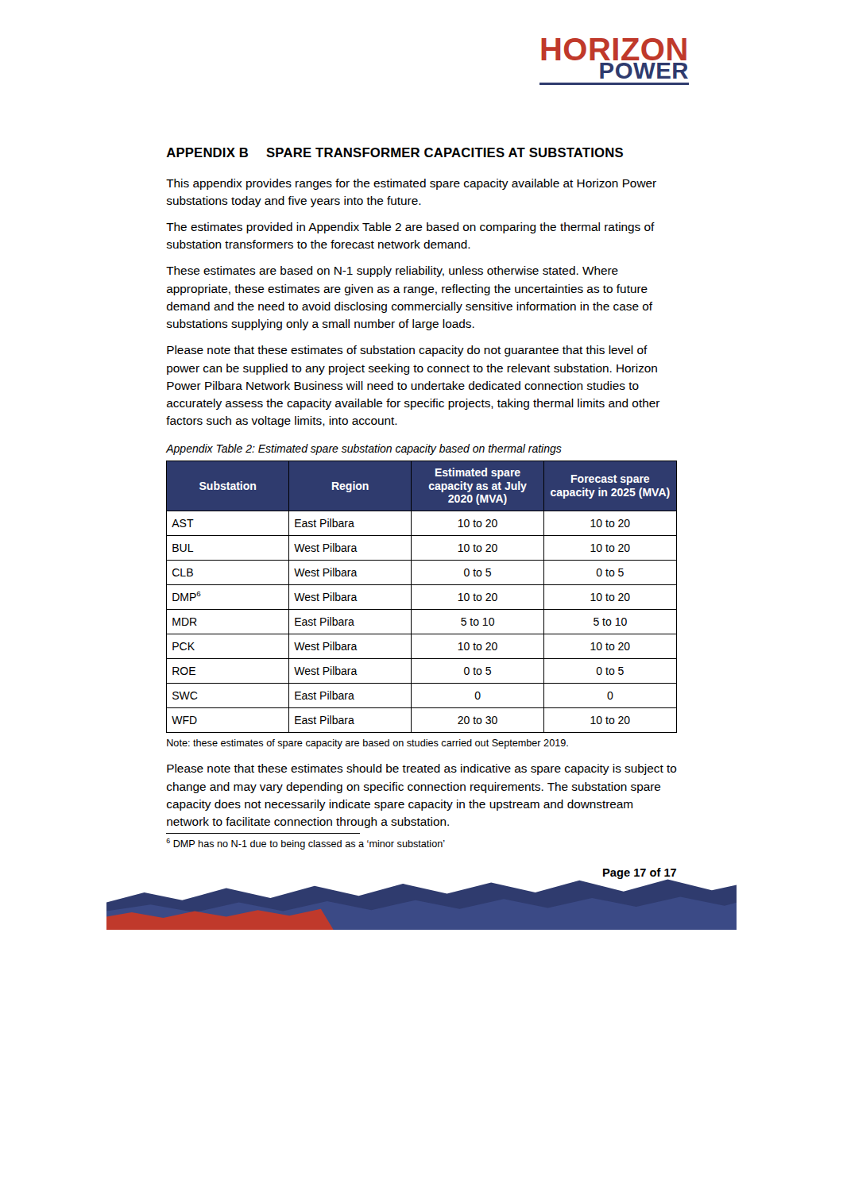HORIZON POWER
APPENDIX BSPARE TRANSFORMER CAPACITIES AT SUBSTATIONS
This appendix provides ranges for the estimated spare capacity available at Horizon Power substations today and five years into the future.
The estimates provided in Appendix Table 2 are based on comparing the thermal ratings of substation transformers to the forecast network demand.
These estimates are based on N-1 supply reliability, unless otherwise stated. Where appropriate, these estimates are given as a range, reflecting the uncertainties as to future demand and the need to avoid disclosing commercially sensitive information in the case of substations supplying only a small number of large loads.
Please note that these estimates of substation capacity do not guarantee that this level of power can be supplied to any project seeking to connect to the relevant substation. Horizon Power Pilbara Network Business will need to undertake dedicated connection studies to accurately assess the capacity available for specific projects, taking thermal limits and other factors such as voltage limits, into account.
Appendix Table 2: Estimated spare substation capacity based on thermal ratings
| Substation | Region | Estimated spare capacity as at July 2020 (MVA) | Forecast spare capacity in 2025 (MVA) |
| --- | --- | --- | --- |
| AST | East Pilbara | 10 to 20 | 10 to 20 |
| BUL | West Pilbara | 10 to 20 | 10 to 20 |
| CLB | West Pilbara | 0 to 5 | 0 to 5 |
| DMP 6 | West Pilbara | 10 to 20 | 10 to 20 |
| MDR | East Pilbara | 5 to 10 | 5 to 10 |
| PCK | West Pilbara | 10 to 20 | 10 to 20 |
| ROE | West Pilbara | 0 to 5 | 0 to 5 |
| SWC | East Pilbara | 0 | 0 |
| WFD | East Pilbara | 20 to 30 | 10 to 20 |
Note: these estimates of spare capacity are based on studies carried out September 2019.
Please note that these estimates should be treated as indicative as spare capacity is subject to change and may vary depending on specific connection requirements. The substation spare capacity does not necessarily indicate spare capacity in the upstream and downstream network to facilitate connection through a substation.
6 DMP has no N-1 due to being classed as a ‘minor substation’
Page 17 of 17